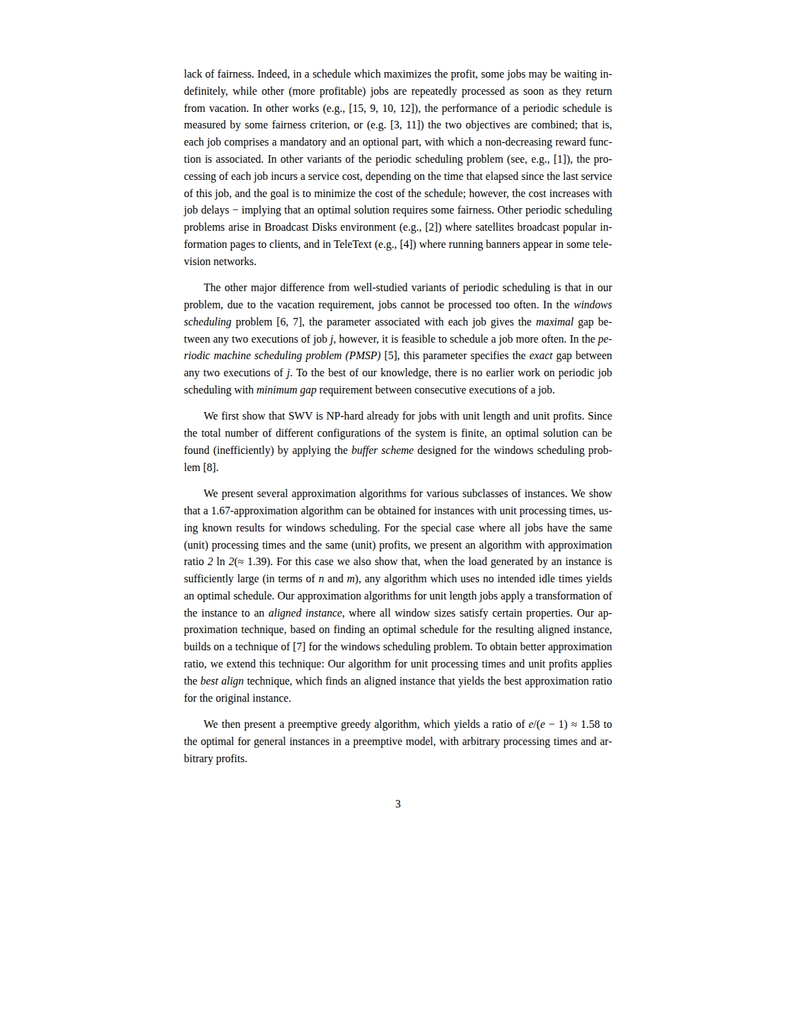lack of fairness. Indeed, in a schedule which maximizes the profit, some jobs may be waiting indefinitely, while other (more profitable) jobs are repeatedly processed as soon as they return from vacation. In other works (e.g., [15, 9, 10, 12]), the performance of a periodic schedule is measured by some fairness criterion, or (e.g. [3, 11]) the two objectives are combined; that is, each job comprises a mandatory and an optional part, with which a non-decreasing reward function is associated. In other variants of the periodic scheduling problem (see, e.g., [1]), the processing of each job incurs a service cost, depending on the time that elapsed since the last service of this job, and the goal is to minimize the cost of the schedule; however, the cost increases with job delays − implying that an optimal solution requires some fairness. Other periodic scheduling problems arise in Broadcast Disks environment (e.g., [2]) where satellites broadcast popular information pages to clients, and in TeleText (e.g., [4]) where running banners appear in some television networks.
The other major difference from well-studied variants of periodic scheduling is that in our problem, due to the vacation requirement, jobs cannot be processed too often. In the windows scheduling problem [6, 7], the parameter associated with each job gives the maximal gap between any two executions of job j, however, it is feasible to schedule a job more often. In the periodic machine scheduling problem (PMSP) [5], this parameter specifies the exact gap between any two executions of j. To the best of our knowledge, there is no earlier work on periodic job scheduling with minimum gap requirement between consecutive executions of a job.
We first show that SWV is NP-hard already for jobs with unit length and unit profits. Since the total number of different configurations of the system is finite, an optimal solution can be found (inefficiently) by applying the buffer scheme designed for the windows scheduling problem [8].
We present several approximation algorithms for various subclasses of instances. We show that a 1.67-approximation algorithm can be obtained for instances with unit processing times, using known results for windows scheduling. For the special case where all jobs have the same (unit) processing times and the same (unit) profits, we present an algorithm with approximation ratio 2 ln 2(≈ 1.39). For this case we also show that, when the load generated by an instance is sufficiently large (in terms of n and m), any algorithm which uses no intended idle times yields an optimal schedule. Our approximation algorithms for unit length jobs apply a transformation of the instance to an aligned instance, where all window sizes satisfy certain properties. Our approximation technique, based on finding an optimal schedule for the resulting aligned instance, builds on a technique of [7] for the windows scheduling problem. To obtain better approximation ratio, we extend this technique: Our algorithm for unit processing times and unit profits applies the best align technique, which finds an aligned instance that yields the best approximation ratio for the original instance.
We then present a preemptive greedy algorithm, which yields a ratio of e/(e − 1) ≈ 1.58 to the optimal for general instances in a preemptive model, with arbitrary processing times and arbitrary profits.
3